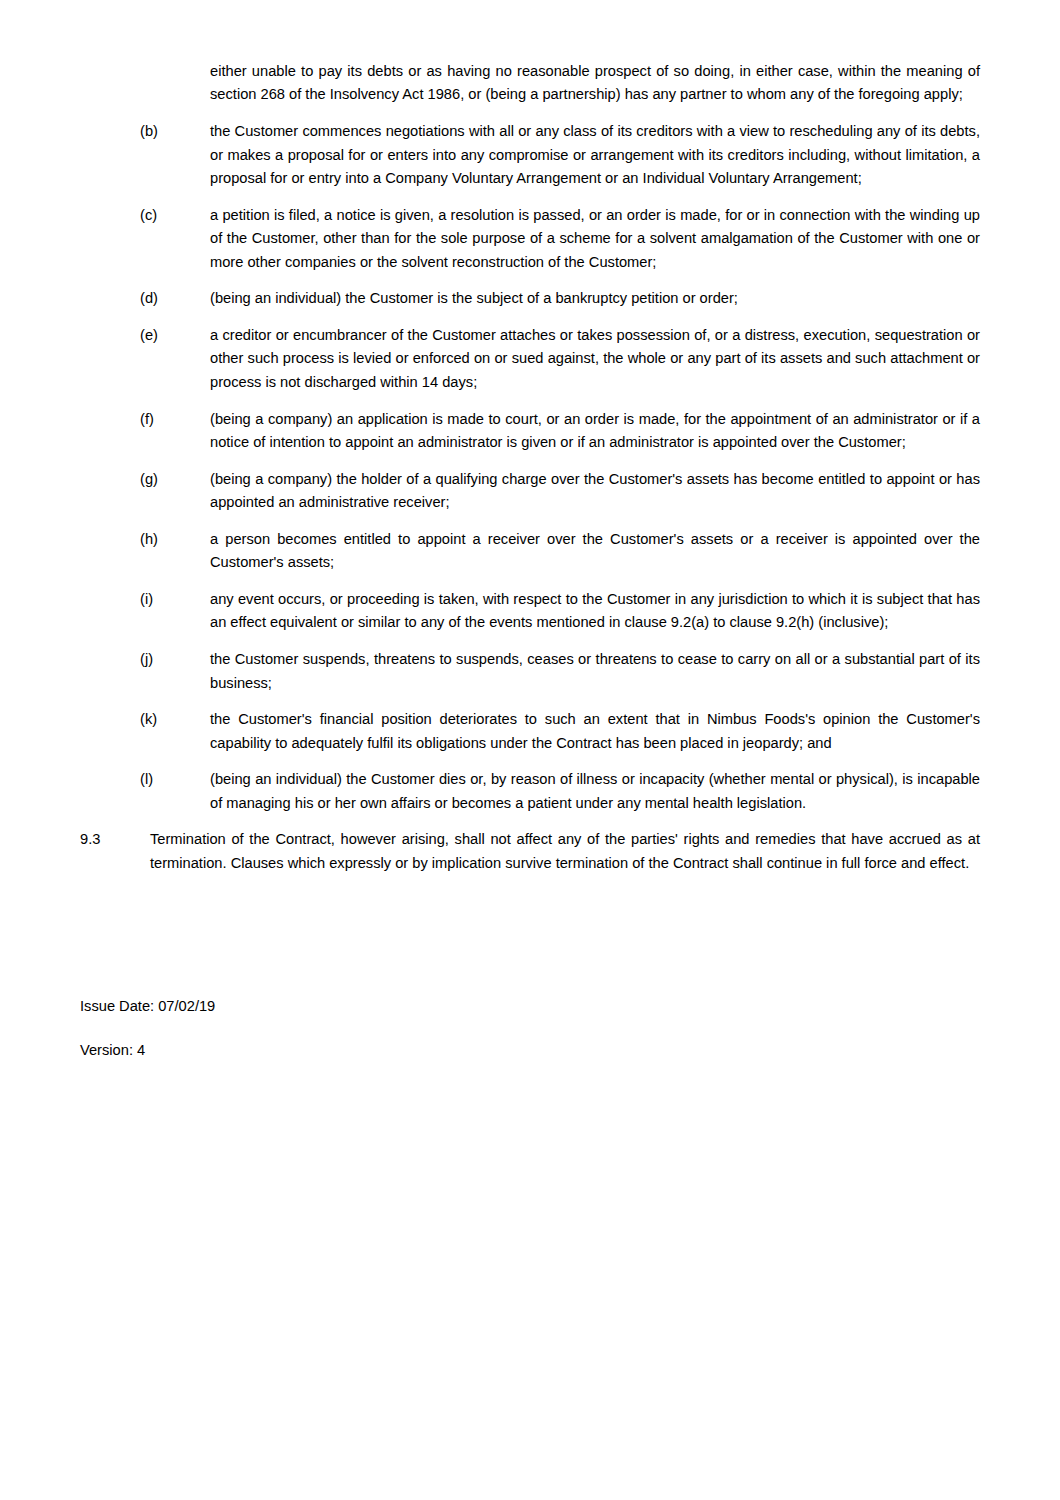either unable to pay its debts or as having no reasonable prospect of so doing, in either case, within the meaning of section 268 of the Insolvency Act 1986, or (being a partnership) has any partner to whom any of the foregoing apply;
(b) the Customer commences negotiations with all or any class of its creditors with a view to rescheduling any of its debts, or makes a proposal for or enters into any compromise or arrangement with its creditors including, without limitation, a proposal for or entry into a Company Voluntary Arrangement or an Individual Voluntary Arrangement;
(c) a petition is filed, a notice is given, a resolution is passed, or an order is made, for or in connection with the winding up of the Customer, other than for the sole purpose of a scheme for a solvent amalgamation of the Customer with one or more other companies or the solvent reconstruction of the Customer;
(d) (being an individual) the Customer is the subject of a bankruptcy petition or order;
(e) a creditor or encumbrancer of the Customer attaches or takes possession of, or a distress, execution, sequestration or other such process is levied or enforced on or sued against, the whole or any part of its assets and such attachment or process is not discharged within 14 days;
(f) (being a company) an application is made to court, or an order is made, for the appointment of an administrator or if a notice of intention to appoint an administrator is given or if an administrator is appointed over the Customer;
(g) (being a company) the holder of a qualifying charge over the Customer's assets has become entitled to appoint or has appointed an administrative receiver;
(h) a person becomes entitled to appoint a receiver over the Customer's assets or a receiver is appointed over the Customer's assets;
(i) any event occurs, or proceeding is taken, with respect to the Customer in any jurisdiction to which it is subject that has an effect equivalent or similar to any of the events mentioned in clause 9.2(a) to clause 9.2(h) (inclusive);
(j) the Customer suspends, threatens to suspends, ceases or threatens to cease to carry on all or a substantial part of its business;
(k) the Customer's financial position deteriorates to such an extent that in Nimbus Foods's opinion the Customer's capability to adequately fulfil its obligations under the Contract has been placed in jeopardy; and
(l) (being an individual) the Customer dies or, by reason of illness or incapacity (whether mental or physical), is incapable of managing his or her own affairs or becomes a patient under any mental health legislation.
9.3 Termination of the Contract, however arising, shall not affect any of the parties' rights and remedies that have accrued as at termination. Clauses which expressly or by implication survive termination of the Contract shall continue in full force and effect.
Issue Date: 07/02/19
Version: 4